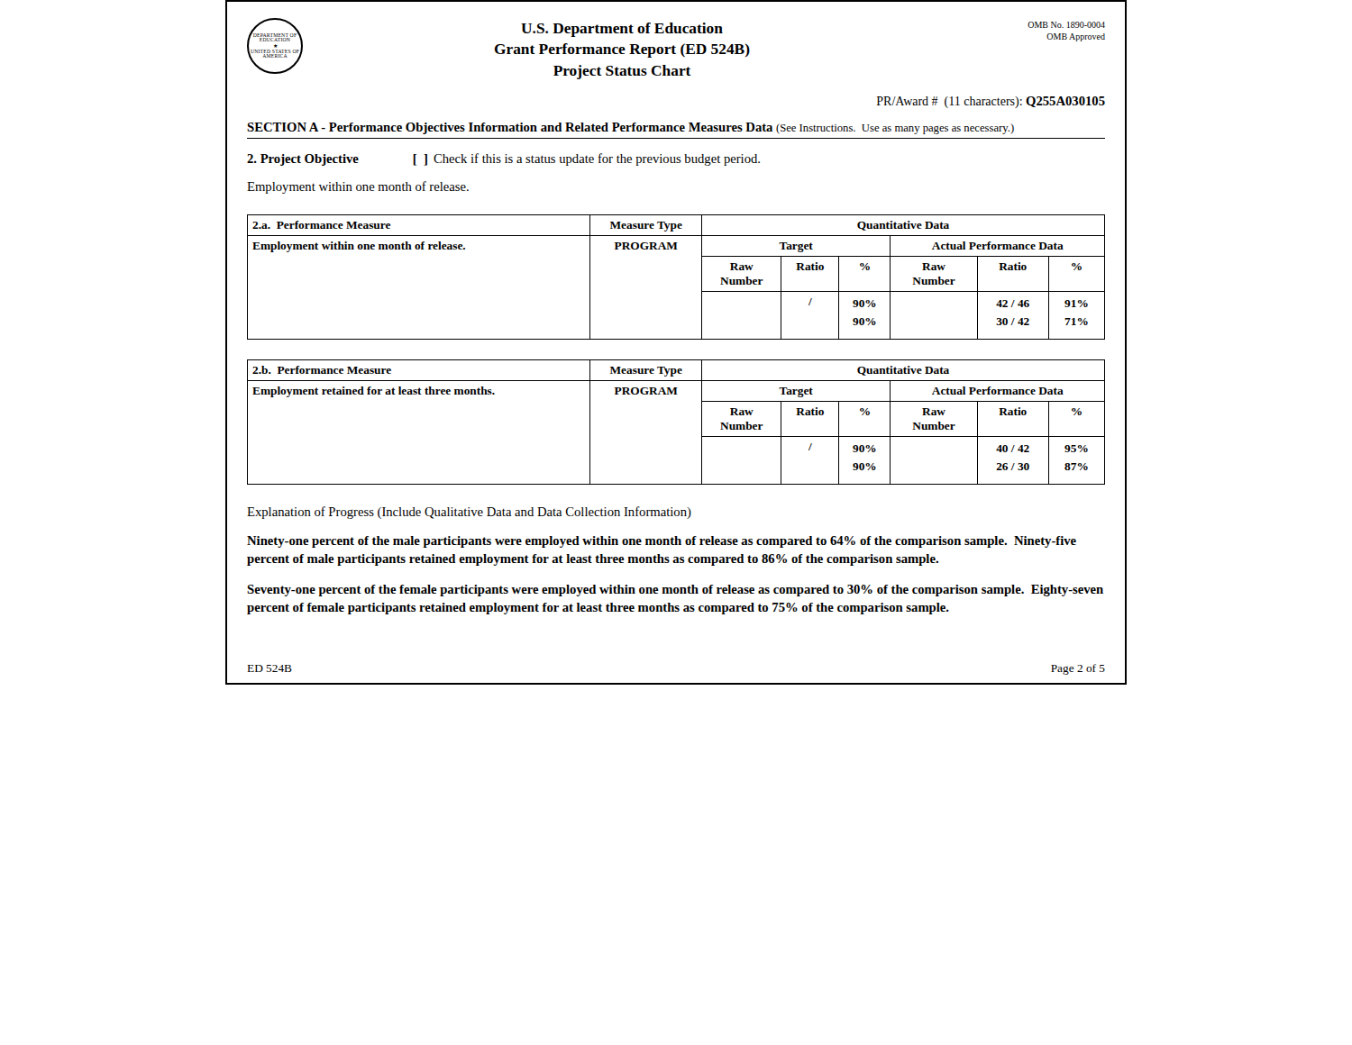DEPARTMENT OF EDUCATION
★
UNITED STATES OF AMERICA
U.S. Department of Education
Grant Performance Report (ED 524B)
Project Status Chart
OMB No. 1890-0004
OMB Approved
PR/Award # (11 characters): Q255A030105
SECTION A - Performance Objectives Information and Related Performance Measures Data (See Instructions. Use as many pages as necessary.)
2. Project Objective[ ] Check if this is a status update for the previous budget period.
Employment within one month of release.
| 2.a. Performance Measure | Measure Type | Quantitative Data |
| --- | --- | --- |
| Employment within one month of release. | PROGRAM | Target | Actual Performance Data |
| Raw Number | Ratio | % | Raw Number | Ratio | % |
| | / | 90% 90% | | 42 / 46 30 / 42 | 91% 71% |
| 2.b. Performance Measure | Measure Type | Quantitative Data |
| --- | --- | --- |
| Employment retained for at least three months. | PROGRAM | Target | Actual Performance Data |
| Raw Number | Ratio | % | Raw Number | Ratio | % |
| | / | 90% 90% | | 40 / 42 26 / 30 | 95% 87% |
Explanation of Progress (Include Qualitative Data and Data Collection Information)
Ninety-one percent of the male participants were employed within one month of release as compared to 64% of the comparison sample. Ninety-five percent of male participants retained employment for at least three months as compared to 86% of the comparison sample.
Seventy-one percent of the female participants were employed within one month of release as compared to 30% of the comparison sample. Eighty-seven percent of female participants retained employment for at least three months as compared to 75% of the comparison sample.
ED 524B
Page 2 of 5